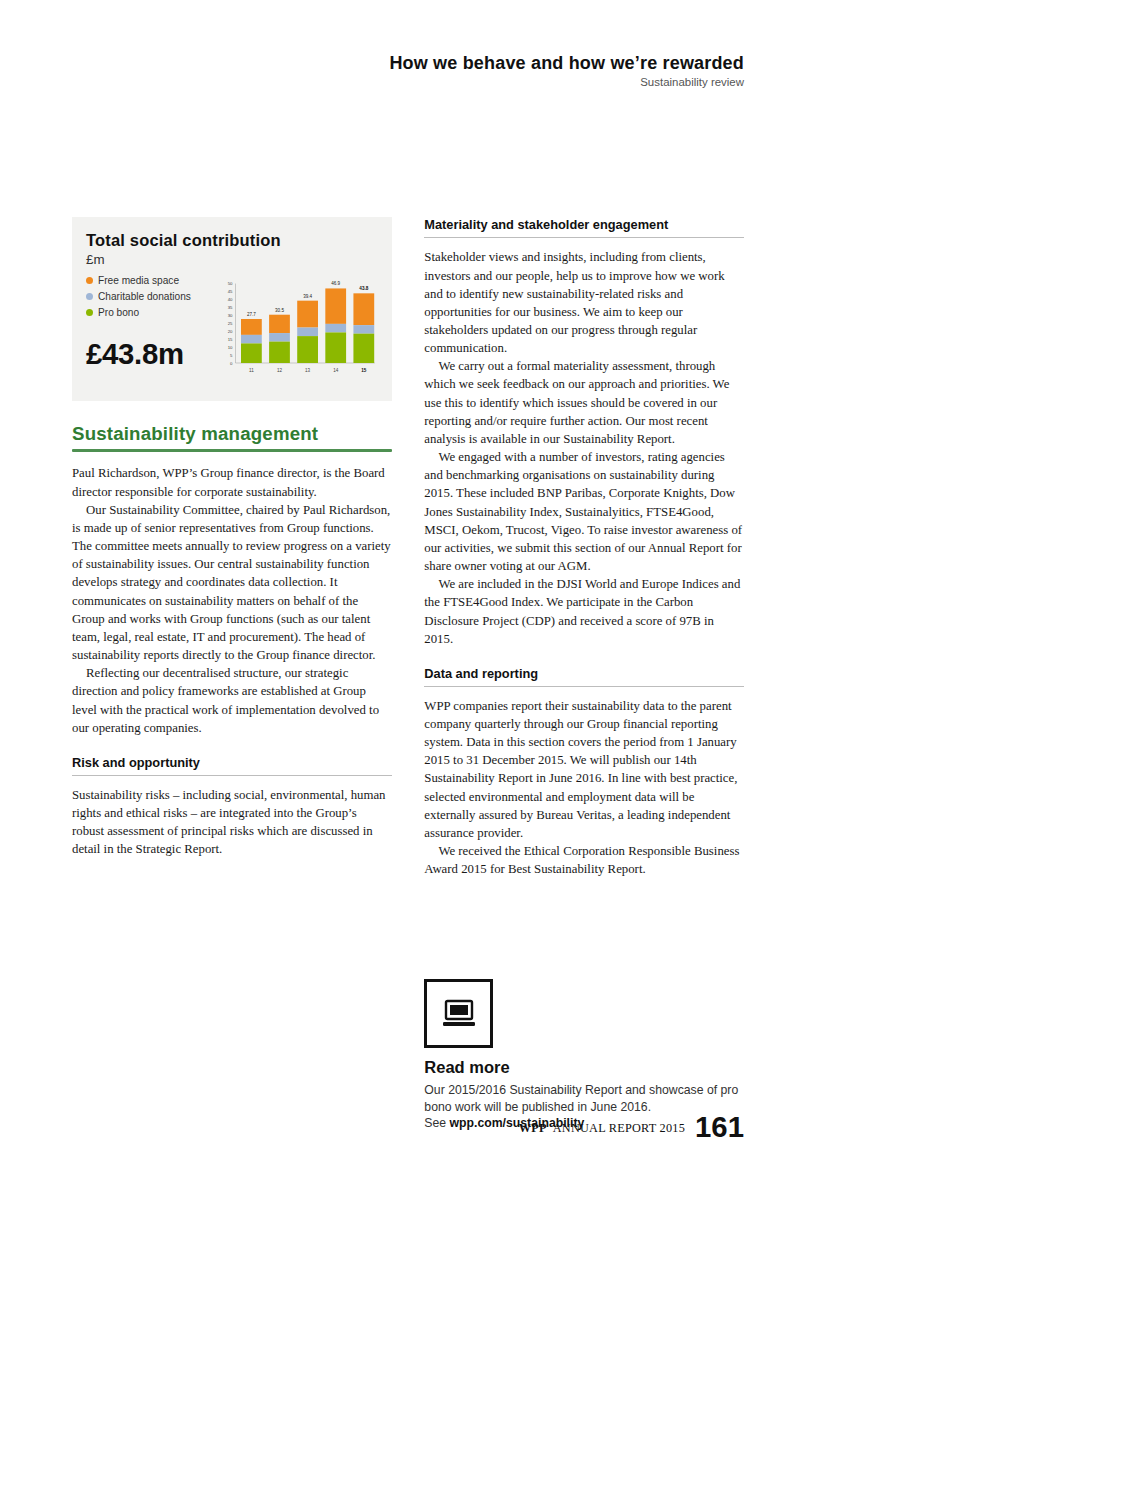How we behave and how we’re rewarded
Sustainability review
Total social contribution
£m
Free media space
Charitable donations
Pro bono
£43.8m
50 45 40 35 30 25 20 15 10 5 0 27.7 30.5 39.4 46.9 43.8 11 12 13 14 15
Sustainability management
Paul Richardson, WPP’s Group finance director, is the Board director responsible for corporate sustainability.
Our Sustainability Committee, chaired by Paul Richardson, is made up of senior representatives from Group functions. The committee meets annually to review progress on a variety of sustainability issues. Our central sustainability function develops strategy and coordinates data collection. It communicates on sustainability matters on behalf of the Group and works with Group functions (such as our talent team, legal, real estate, IT and procurement). The head of sustainability reports directly to the Group finance director.
Reflecting our decentralised structure, our strategic direction and policy frameworks are established at Group level with the practical work of implementation devolved to our operating companies.
Risk and opportunity
Sustainability risks – including social, environmental, human rights and ethical risks – are integrated into the Group’s robust assessment of principal risks which are discussed in detail in the Strategic Report.
Materiality and stakeholder engagement
Stakeholder views and insights, including from clients, investors and our people, help us to improve how we work and to identify new sustainability-related risks and opportunities for our business. We aim to keep our stakeholders updated on our progress through regular communication.
We carry out a formal materiality assessment, through which we seek feedback on our approach and priorities. We use this to identify which issues should be covered in our reporting and/or require further action. Our most recent analysis is available in our Sustainability Report.
We engaged with a number of investors, rating agencies and benchmarking organisations on sustainability during 2015. These included BNP Paribas, Corporate Knights, Dow Jones Sustainability Index, Sustainalyitics, FTSE4Good, MSCI, Oekom, Trucost, Vigeo. To raise investor awareness of our activities, we submit this section of our Annual Report for share owner voting at our AGM.
We are included in the DJSI World and Europe Indices and the FTSE4Good Index. We participate in the Carbon Disclosure Project (CDP) and received a score of 97B in 2015.
Data and reporting
WPP companies report their sustainability data to the parent company quarterly through our Group financial reporting system. Data in this section covers the period from 1 January 2015 to 31 December 2015. We will publish our 14th Sustainability Report in June 2016. In line with best practice, selected environmental and employment data will be externally assured by Bureau Veritas, a leading independent assurance provider.
We received the Ethical Corporation Responsible Business Award 2015 for Best Sustainability Report.
Read more
Our 2015/2016 Sustainability Report and showcase of pro bono work will be published in June 2016.
See wpp.com/sustainability
WPP ANNUAL REPORT 2015
161